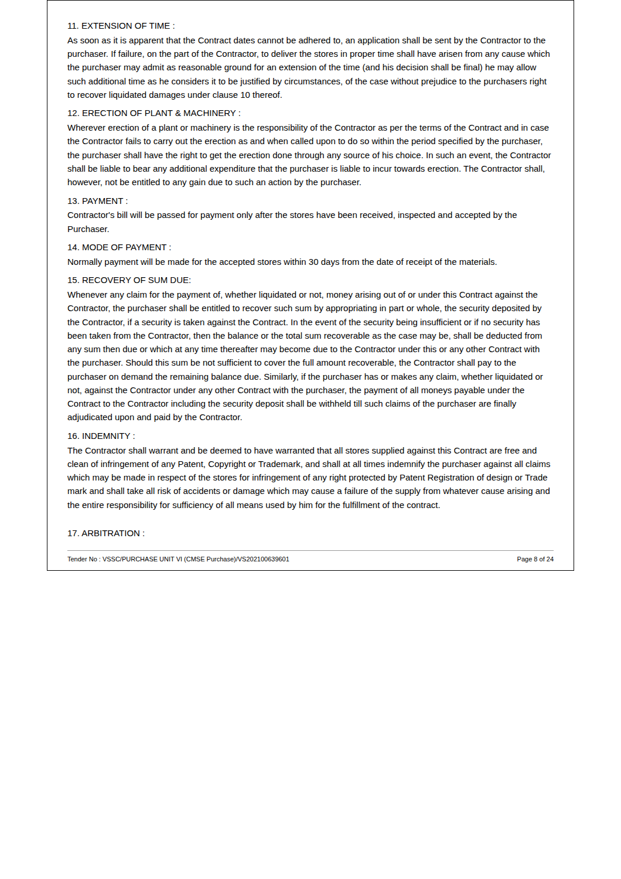11. EXTENSION OF TIME :
As soon as it is apparent that the Contract dates cannot be adhered to, an application shall be sent by the Contractor to the purchaser. If failure, on the part of the Contractor, to deliver the stores in proper time shall have arisen from any cause which the purchaser may admit as reasonable ground for an extension of the time (and his decision shall be final) he may allow such additional time as he considers it to be justified by circumstances, of the case without prejudice to the purchasers right to recover liquidated damages under clause 10 thereof.
12. ERECTION OF PLANT & MACHINERY :
Wherever erection of a plant or machinery is the responsibility of the Contractor as per the terms of the Contract and in case the Contractor fails to carry out the erection as and when called upon to do so within the period specified by the purchaser, the purchaser shall have the right to get the erection done through any source of his choice. In such an event, the Contractor shall be liable to bear any additional expenditure that the purchaser is liable to incur towards erection. The Contractor shall, however, not be entitled to any gain due to such an action by the purchaser.
13. PAYMENT :
Contractor's bill will be passed for payment only after the stores have been received, inspected and accepted by the Purchaser.
14. MODE OF PAYMENT :
Normally payment will be made for the accepted stores within 30 days from the date of receipt of the materials.
15. RECOVERY OF SUM DUE:
Whenever any claim for the payment of, whether liquidated or not, money arising out of or under this Contract against the Contractor, the purchaser shall be entitled to recover such sum by appropriating in part or whole, the security deposited by the Contractor, if a security is taken against the Contract. In the event of the security being insufficient or if no security has been taken from the Contractor, then the balance or the total sum recoverable as the case may be, shall be deducted from any sum then due or which at any time thereafter may become due to the Contractor under this or any other Contract with the purchaser. Should this sum be not sufficient to cover the full amount recoverable, the Contractor shall pay to the purchaser on demand the remaining balance due. Similarly, if the purchaser has or makes any claim, whether liquidated or not, against the Contractor under any other Contract with the purchaser, the payment of all moneys payable under the Contract to the Contractor including the security deposit shall be withheld till such claims of the purchaser are finally adjudicated upon and paid by the Contractor.
16. INDEMNITY :
The Contractor shall warrant and be deemed to have warranted that all stores supplied against this Contract are free and clean of infringement of any Patent, Copyright or Trademark, and shall at all times indemnify the purchaser against all claims which may be made in respect of the stores for infringement of any right protected by Patent Registration of design or Trade mark and shall take all risk of accidents or damage which may cause a failure of the supply from whatever cause arising and the entire responsibility for sufficiency of all means used by him for the fulfillment of the contract.
17. ARBITRATION :
Tender No : VSSC/PURCHASE UNIT VI (CMSE Purchase)/VS202100639601 Page 8 of 24